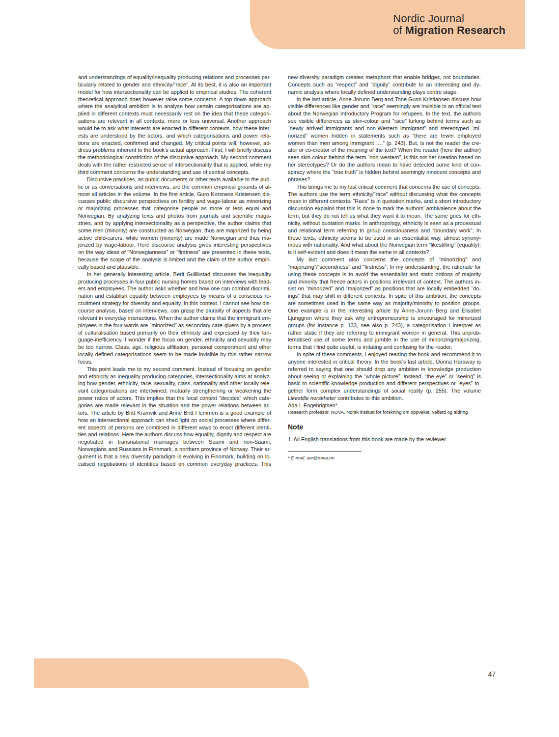Nordic Journal
of Migration Research
and understandings of equality/inequality producing relations and processes particularly related to gender and ethnicity/“race”. At its best, it is also an important model for how intersectionality can be applied to empirical studies. The coherent theoretical approach does however raise some concerns. A top-down approach where the analytical ambition is to analyse how certain categorisations are applied in different contexts must necessarily rest on the idea that these categorisations are relevant in all contexts; more or less universal. Another approach would be to ask what interests are enacted in different contexts, how these interests are understood by the actors, and which categorisations and power relations are enacted, confirmed and changed. My critical points will, however, address problems inherent to the book’s actual approach. First, I will briefly discuss the methodological constriction of the discursive approach. My second comment deals with the rather restricted sense of intersectionality that is applied, while my third comment concerns the understanding and use of central concepts.
Discursive practices, as public documents or other texts available to the public or as conversations and interviews, are the common empirical grounds of almost all articles in the volume. In the first article, Guro Korsness Kristensen discusses public discursive perspectives on fertility and wage-labour as minorizing or majorizing processes that categorise people as more or less equal and Norwegian. By analyzing texts and photos from journals and scientific magazines, and by applying intersectionality as a perspective, the author claims that some men (minority) are constructed as Norwegian, thus are majorized by being active child-carers, while women (minority) are made Norwegian and thus majorized by wage-labour. Here discourse analysis gives interesting perspectives on the way ideas of “Norwegianness” or “firstness” are presented in these texts, because the scope of the analysis is limited and the claim of the author empirically based and plausible.
In her generally interesting article, Berit Gullikstad discusses the inequality producing processes in four public nursing homes based on interviews with leaders and employees. The author asks whether and how one can combat discrimination and establish equality between employees by means of a conscious recruitment strategy for diversity and equality. In this context, I cannot see how discourse analysis, based on interviews, can grasp the plurality of aspects that are relevant in everyday interactions. When the author claims that the immigrant employees in the four wards are “minorized” as secondary care-givers by a process of culturalisation based primarily on their ethnicity and expressed by their language-inefficiency, I wonder if the focus on gender, ethnicity and sexuality may be too narrow. Class, age, religious affiliation, personal comportment and other locally defined categorisations seem to be made invisible by this rather narrow focus.
This point leads me to my second comment. Instead of focusing on gender and ethnicity as inequality producing categories, intersectionality aims at analyzing how gender, ethnicity, race, sexuality, class, nationality and other locally relevant categorisations are intertwined, mutually strengthening or weakening the power ratios of actors. This implies that the local context “decides” which categories are made relevant in the situation and the power relations between actors. The article by Britt Kramvik and Anne Britt Flemmen is a good example of how an intersectional approach can shed light on social processes where different aspects of persons are combined in different ways to enact different identities and relations. Here the authors discuss how equality, dignity and respect are negotiated in transnational marriages between Saami and non-Saami, Norwegians and Russians in Finnmark, a northern province of Norway. Their argument is that a new diversity paradigm is evolving in Finnmark, building on localised negotiations of identities based on common everyday practices. This new diversity paradigm creates metaphors that enable bridges, not boundaries. Concepts such as “respect” and “dignity” contribute to an interesting and dynamic analysis where locally defined understanding plays centre stage.
In the last article, Anne-Jorunn Berg and Tone Gunn Kristiansen discuss how visible differences like gender and “race” seemingly are invisible in an official text about the Norwegian Introductory Program for refugees. In the text, the authors see visible differences as skin-colour and “race” lurking behind terms such as “newly arrived immigrants and non-Western immigrant” and stereotyped “minorized” women hidden in statements such as “there are fewer employed women than men among immigrant ….” (p. 243). But, is not the reader the creator or co-creator of the meaning of the text? When the reader (here the author) sees skin-colour behind the term “non-western”, is this not her creation based on her stereotypes? Or do the authors mean to have detected some kind of conspiracy where the “true truth” is hidden behind seemingly innocent concepts and phrases?
This brings me to my last critical comment that concerns the use of concepts. The authors use the term ethnicity/“race” without discussing what the concepts mean in different contexts. “Race” is in quotation marks, and a short introductory discussion explains that this is done to mark the authors’ ambivalence about the term, but they do not tell us what they want it to mean. The same goes for ethnicity, without quotation marks. In anthropology, ethnicity is seen as a processual and relational term referring to group consciousness and “boundary work”. In these texts, ethnicity seems to be used in an essentialist way, almost synonymous with nationality. And what about the Norwegian term “likestilling” (equality): is it self-evident and does it mean the same in all contexts?
My last comment also concerns the concepts of “minorizing” and “majorizing”/“secondness” and “firstness”. In my understanding, the rationale for using these concepts is to avoid the essentialist and static notions of majority and minority that freeze actors in positions irrelevant of context. The authors insist on “minorized” and “majorized” as positions that are locally embedded “doings” that may shift in different contexts. In spite of this ambition, the concepts are sometimes used in the same way as majority/minority to position groups. One example is in the interesting article by Anne-Jorunn Berg and Elisabet Ljunggren where they ask why entrepreneurship is encouraged for minorized groups (for instance p. 133, see also p. 243), a categorisation I interpret as rather static if they are referring to immigrant women in general. This unproblematised use of some terms and jumble in the use of minorizing/majorizing, terms that I find quite useful, is irritating and confusing for the reader.
In spite of these comments, I enjoyed reading the book and recommend it to anyone interested in critical theory. In the book’s last article, Donna Haraway is referred to saying that one should drop any ambition in knowledge production about seeing or explaining the “whole picture”. Instead, “the eye” or “seeing” is basic to scientific knowledge production and different perspectives or “eyes” together form complex understandings of social reality (p. 255). The volume Likestilte norskheter contributes to this ambition.
Ada I. Engebrigtsen*
Research professor, NOVA, Norsk institutt for forskning om oppvekst, velferd og aldring
Note
1. All English translations from this book are made by the reviewer.
* E-mail: aie@nova.no
47